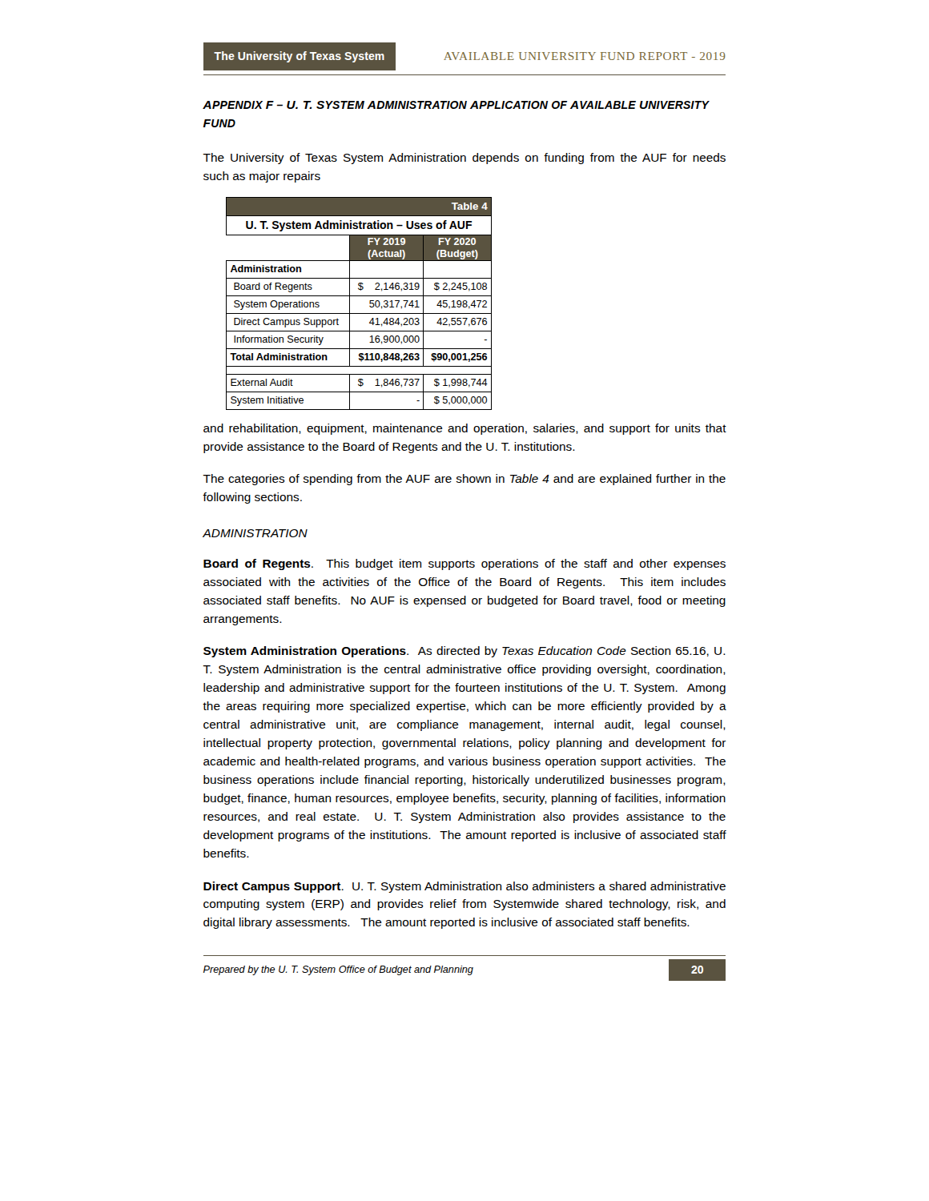The University of Texas System
Available University Fund Report - 2019
APPENDIX F – U. T. SYSTEM ADMINISTRATION APPLICATION OF AVAILABLE UNIVERSITY FUND
The University of Texas System Administration depends on funding from the AUF for needs such as major repairs
| Table 4 |
| U. T. System Administration – Uses of AUF |
| | FY 2019 (Actual) | FY 2020 (Budget) |
| Administration | | |
| Board of Regents | $ 2,146,319 | $ 2,245,108 |
| System Operations | 50,317,741 | 45,198,472 |
| Direct Campus Support | 41,484,203 | 42,557,676 |
| Information Security | 16,900,000 | - |
| Total Administration | $110,848,263 | $90,001,256 |
| External Audit | $ 1,846,737 | $ 1,998,744 |
| System Initiative | - | $ 5,000,000 |
and rehabilitation, equipment, maintenance and operation, salaries, and support for units that provide assistance to the Board of Regents and the U. T. institutions.
The categories of spending from the AUF are shown in Table 4 and are explained further in the following sections.
ADMINISTRATION
Board of Regents. This budget item supports operations of the staff and other expenses associated with the activities of the Office of the Board of Regents. This item includes associated staff benefits. No AUF is expensed or budgeted for Board travel, food or meeting arrangements.
System Administration Operations. As directed by Texas Education Code Section 65.16, U. T. System Administration is the central administrative office providing oversight, coordination, leadership and administrative support for the fourteen institutions of the U. T. System. Among the areas requiring more specialized expertise, which can be more efficiently provided by a central administrative unit, are compliance management, internal audit, legal counsel, intellectual property protection, governmental relations, policy planning and development for academic and health-related programs, and various business operation support activities. The business operations include financial reporting, historically underutilized businesses program, budget, finance, human resources, employee benefits, security, planning of facilities, information resources, and real estate. U. T. System Administration also provides assistance to the development programs of the institutions. The amount reported is inclusive of associated staff benefits.
Direct Campus Support. U. T. System Administration also administers a shared administrative computing system (ERP) and provides relief from Systemwide shared technology, risk, and digital library assessments. The amount reported is inclusive of associated staff benefits.
Prepared by the U. T. System Office of Budget and Planning
20